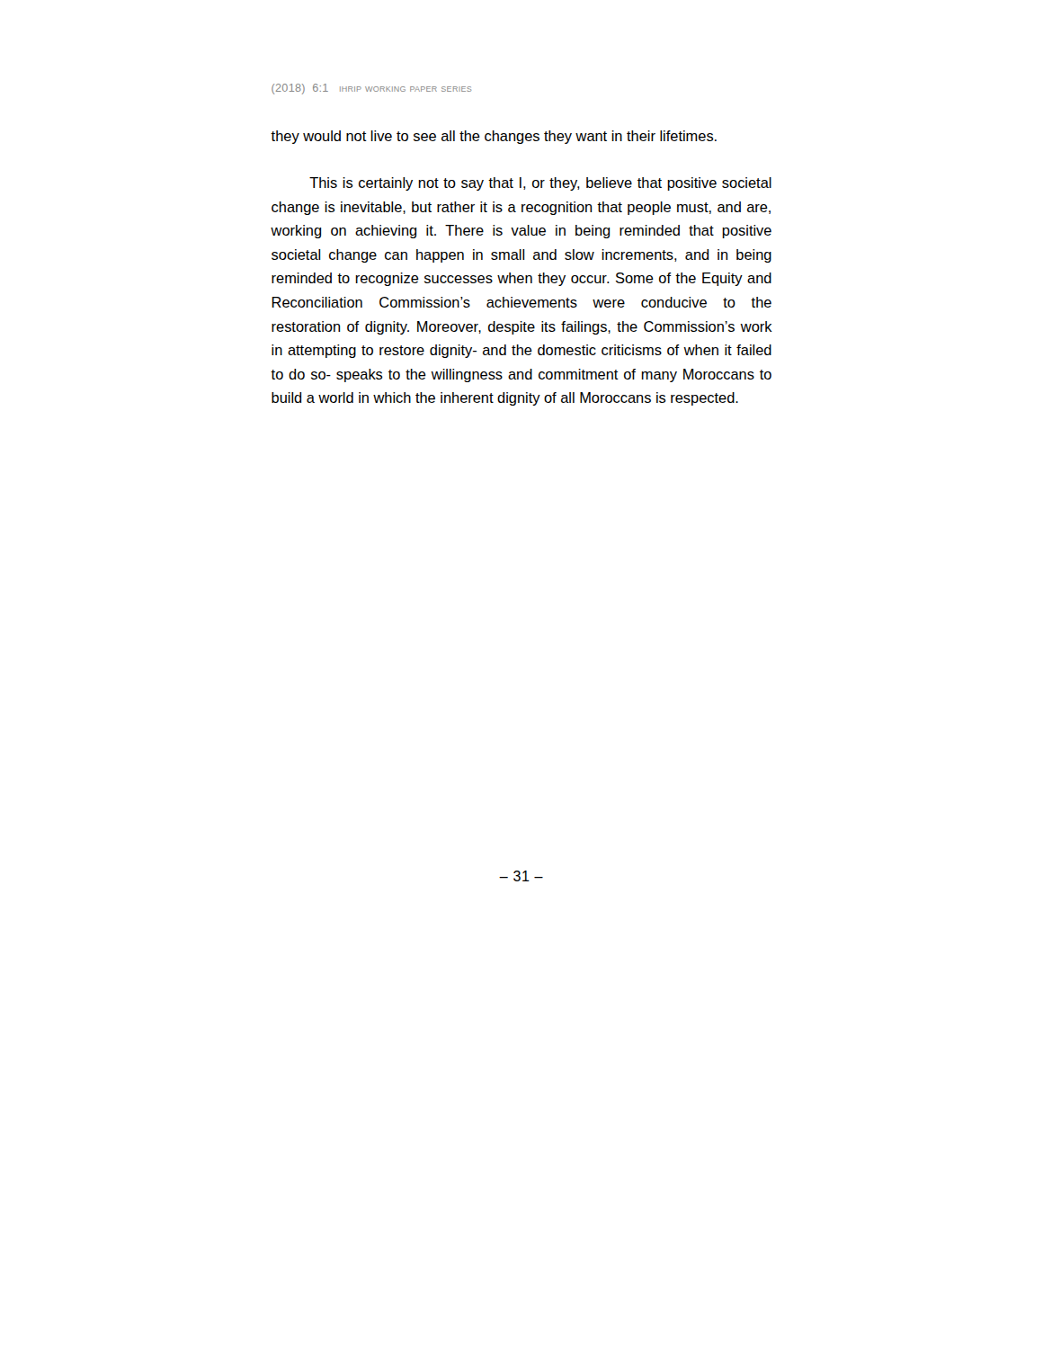(2018) 6:1 IHRIP Working Paper Series
they would not live to see all the changes they want in their lifetimes.
This is certainly not to say that I, or they, believe that positive societal change is inevitable, but rather it is a recognition that people must, and are, working on achieving it. There is value in being reminded that positive societal change can happen in small and slow increments, and in being reminded to recognize successes when they occur. Some of the Equity and Reconciliation Commission’s achievements were conducive to the restoration of dignity. Moreover, despite its failings, the Commission’s work in attempting to restore dignity- and the domestic criticisms of when it failed to do so- speaks to the willingness and commitment of many Moroccans to build a world in which the inherent dignity of all Moroccans is respected.
– 31 –